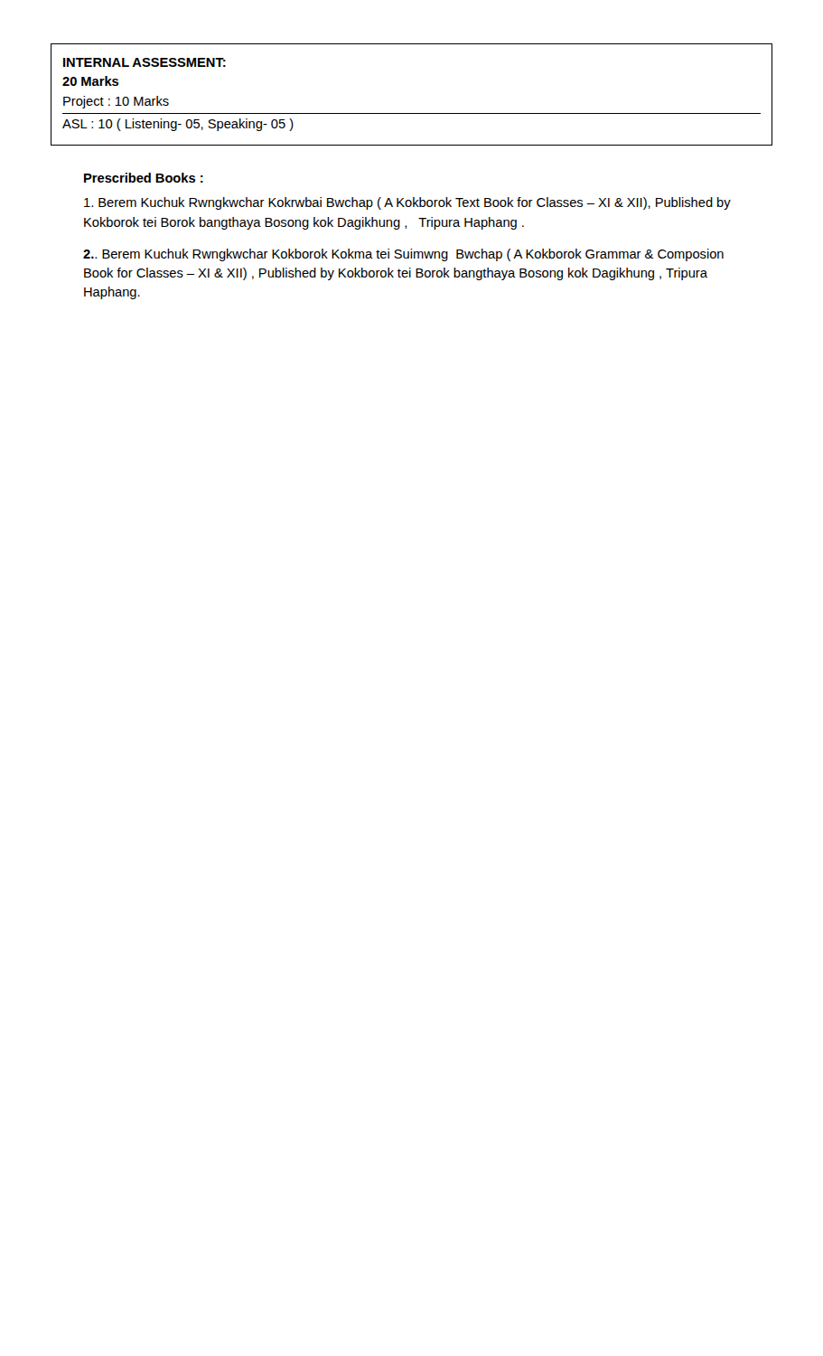INTERNAL ASSESSMENT:
20 Marks
Project : 10 Marks
ASL : 10 ( Listening- 05, Speaking- 05 )
Prescribed Books :
1. Berem Kuchuk Rwngkwchar Kokrwbai Bwchap ( A Kokborok Text Book for Classes – XI & XII), Published by Kokborok tei Borok bangthaya Bosong kok Dagikhung , Tripura Haphang .
2.. Berem Kuchuk Rwngkwchar Kokborok Kokma tei Suimwng Bwchap ( A Kokborok Grammar & Composion Book for Classes – XI & XII) , Published by Kokborok tei Borok bangthaya Bosong kok Dagikhung , Tripura Haphang.